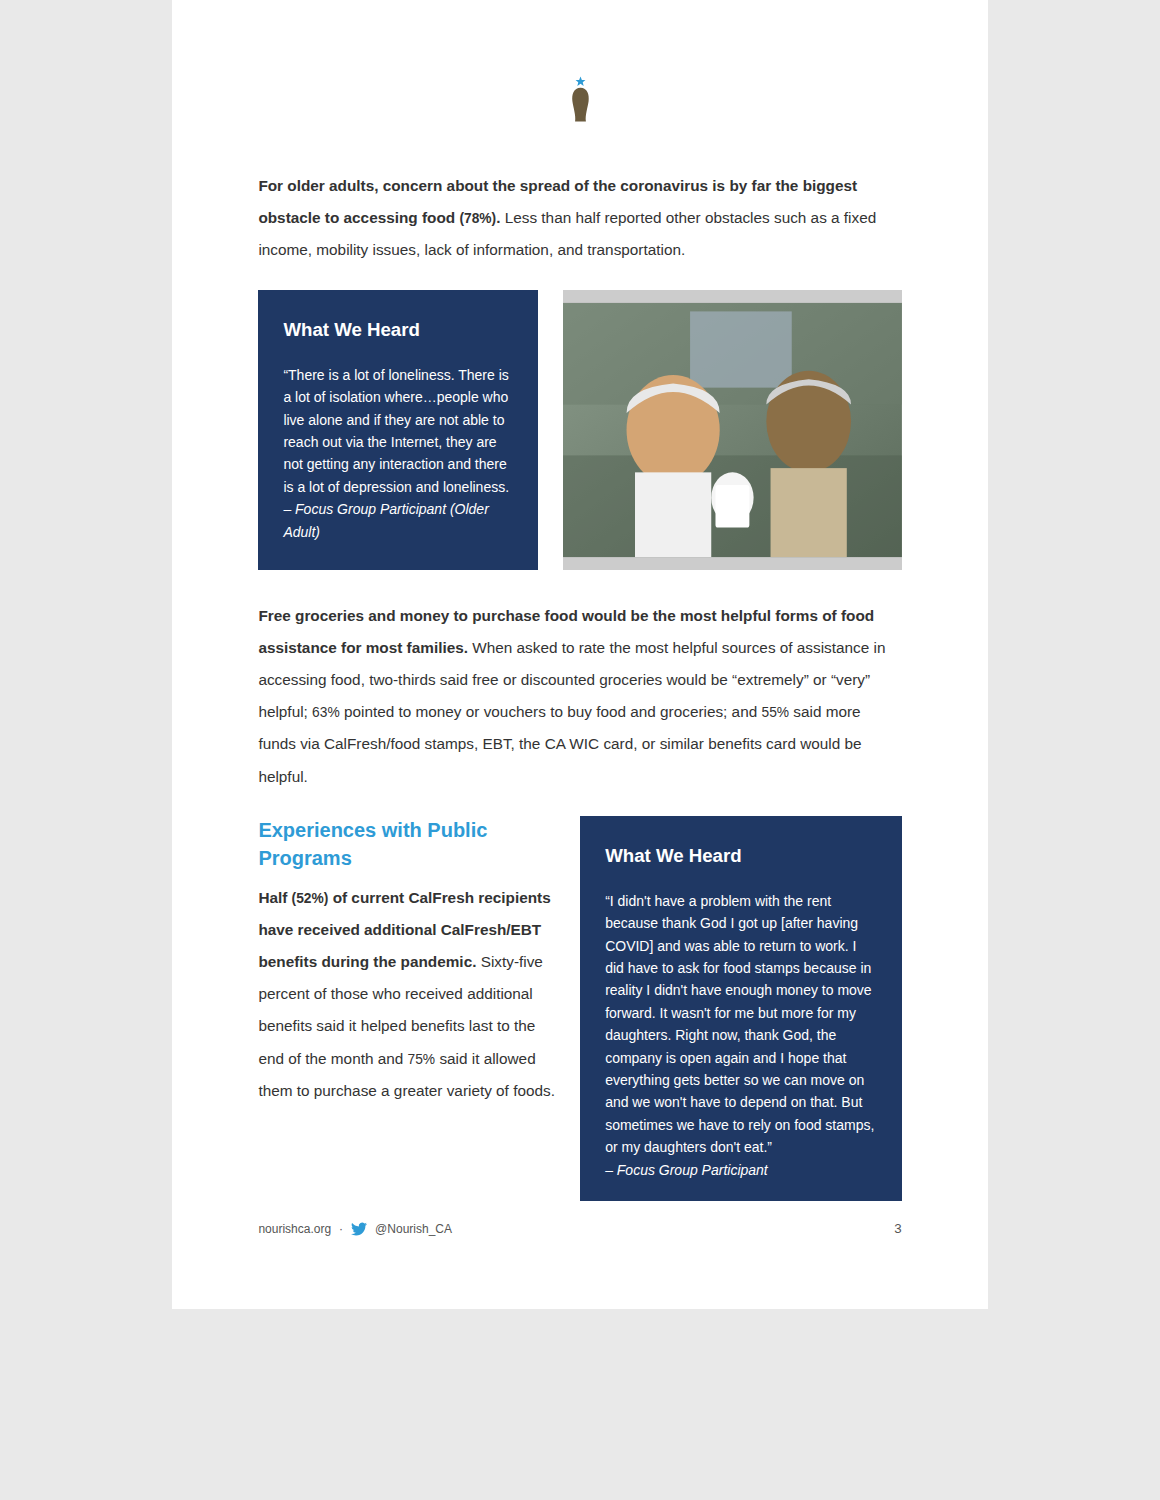For older adults, concern about the spread of the coronavirus is by far the biggest obstacle to accessing food (78%). Less than half reported other obstacles such as a fixed income, mobility issues, lack of information, and transportation.
What We Heard
“There is a lot of loneliness. There is a lot of isolation where…people who live alone and if they are not able to reach out via the Internet, they are not getting any interaction and there is a lot of depression and loneliness.
– Focus Group Participant (Older Adult)
Free groceries and money to purchase food would be the most helpful forms of food assistance for most families. When asked to rate the most helpful sources of assistance in accessing food, two-thirds said free or discounted groceries would be “extremely” or “very” helpful; 63% pointed to money or vouchers to buy food and groceries; and 55% said more funds via CalFresh/food stamps, EBT, the CA WIC card, or similar benefits card would be helpful.
Experiences with Public Programs
Half (52%) of current CalFresh recipients have received additional CalFresh/EBT benefits during the pandemic. Sixty-five percent of those who received additional benefits said it helped benefits last to the end of the month and 75% said it allowed them to purchase a greater variety of foods.
What We Heard
“I didn't have a problem with the rent because thank God I got up [after having COVID] and was able to return to work. I did have to ask for food stamps because in reality I didn't have enough money to move forward. It wasn't for me but more for my daughters. Right now, thank God, the company is open again and I hope that everything gets better so we can move on and we won't have to depend on that. But sometimes we have to rely on food stamps, or my daughters don't eat.”
– Focus Group Participant
nourishca.org · @Nourish_CA
3